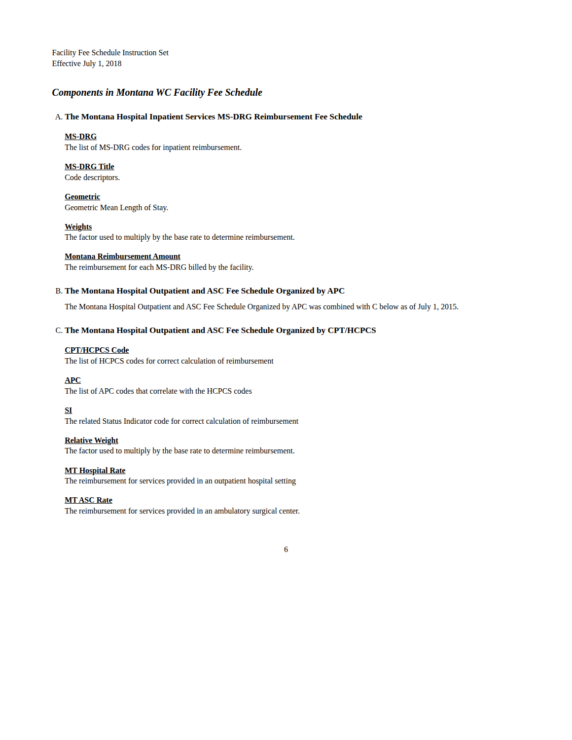Facility Fee Schedule Instruction Set
Effective July 1, 2018
Components in Montana WC Facility Fee Schedule
The Montana Hospital Inpatient Services MS-DRG Reimbursement Fee Schedule
MS-DRG
The list of MS-DRG codes for inpatient reimbursement.
MS-DRG Title
Code descriptors.
Geometric
Geometric Mean Length of Stay.
Weights
The factor used to multiply by the base rate to determine reimbursement.
Montana Reimbursement Amount
The reimbursement for each MS-DRG billed by the facility.
The Montana Hospital Outpatient and ASC Fee Schedule Organized by APC
The Montana Hospital Outpatient and ASC Fee Schedule Organized by APC was combined with C below as of July 1, 2015.
The Montana Hospital Outpatient and ASC Fee Schedule Organized by CPT/HCPCS
CPT/HCPCS Code
The list of HCPCS codes for correct calculation of reimbursement
APC
The list of APC codes that correlate with the HCPCS codes
SI
The related Status Indicator code for correct calculation of reimbursement
Relative Weight
The factor used to multiply by the base rate to determine reimbursement.
MT Hospital Rate
The reimbursement for services provided in an outpatient hospital setting
MT ASC Rate
The reimbursement for services provided in an ambulatory surgical center.
6